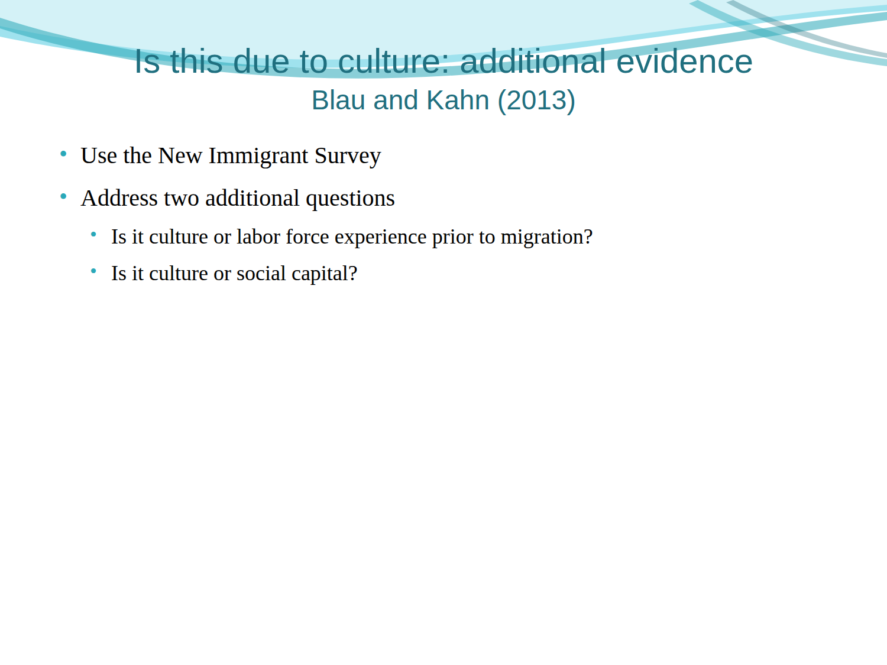Is this due to culture: additional evidenceBlau and Kahn (2013)
Use the New Immigrant Survey
Address two additional questions
Is it culture or labor force experience prior to migration?
Is it culture or social capital?